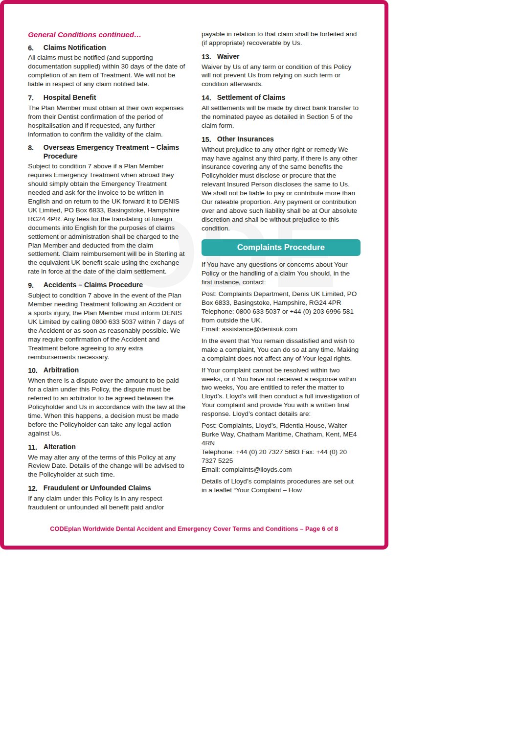CODE
General Conditions continued…
6.
Claims Notification
All claims must be notified (and supporting documentation supplied) within 30 days of the date of completion of an item of Treatment. We will not be liable in respect of any claim notified late.
7.
Hospital Benefit
The Plan Member must obtain at their own expenses from their Dentist confirmation of the period of hospitalisation and if requested, any further information to confirm the validity of the claim.
8.
Overseas Emergency Treatment – Claims Procedure
Subject to condition 7 above if a Plan Member requires Emergency Treatment when abroad they should simply obtain the Emergency Treatment needed and ask for the invoice to be written in English and on return to the UK forward it to DENIS UK Limited, PO Box 6833, Basingstoke, Hampshire RG24 4PR. Any fees for the translating of foreign documents into English for the purposes of claims settlement or administration shall be charged to the Plan Member and deducted from the claim settlement. Claim reimbursement will be in Sterling at the equivalent UK benefit scale using the exchange rate in force at the date of the claim settlement.
9.
Accidents – Claims Procedure
Subject to condition 7 above in the event of the Plan Member needing Treatment following an Accident or a sports injury, the Plan Member must inform DENIS UK Limited by calling 0800 633 5037 within 7 days of the Accident or as soon as reasonably possible. We may require confirmation of the Accident and Treatment before agreeing to any extra reimbursements necessary.
10.
Arbitration
When there is a dispute over the amount to be paid for a claim under this Policy, the dispute must be referred to an arbitrator to be agreed between the Policyholder and Us in accordance with the law at the time. When this happens, a decision must be made before the Policyholder can take any legal action against Us.
11.
Alteration
We may alter any of the terms of this Policy at any Review Date. Details of the change will be advised to the Policyholder at such time.
12.
Fraudulent or Unfounded Claims
If any claim under this Policy is in any respect fraudulent or unfounded all benefit paid and/or payable in relation to that claim shall be forfeited and (if appropriate) recoverable by Us.
13.
Waiver
Waiver by Us of any term or condition of this Policy will not prevent Us from relying on such term or condition afterwards.
14.
Settlement of Claims
All settlements will be made by direct bank transfer to the nominated payee as detailed in Section 5 of the claim form.
15.
Other Insurances
Without prejudice to any other right or remedy We may have against any third party, if there is any other insurance covering any of the same benefits the Policyholder must disclose or procure that the relevant Insured Person discloses the same to Us. We shall not be liable to pay or contribute more than Our rateable proportion. Any payment or contribution over and above such liability shall be at Our absolute discretion and shall be without prejudice to this condition.
Complaints Procedure
If You have any questions or concerns about Your Policy or the handling of a claim You should, in the first instance, contact:
Post: Complaints Department, Denis UK Limited, PO Box 6833, Basingstoke, Hampshire, RG24 4PR
Telephone: 0800 633 5037 or +44 (0) 203 6996 581 from outside the UK.
Email: assistance@denisuk.com
In the event that You remain dissatisfied and wish to make a complaint, You can do so at any time. Making a complaint does not affect any of Your legal rights.
If Your complaint cannot be resolved within two weeks, or if You have not received a response within two weeks, You are entitled to refer the matter to Lloyd’s. Lloyd’s will then conduct a full investigation of Your complaint and provide You with a written final response. Lloyd’s contact details are:
Post: Complaints, Lloyd’s, Fidentia House, Walter Burke Way, Chatham Maritime, Chatham, Kent, ME4 4RN
Telephone: +44 (0) 20 7327 5693 Fax: +44 (0) 20 7327 5225
Email: complaints@lloyds.com
Details of Lloyd’s complaints procedures are set out in a leaflet “Your Complaint – How
CODEplan Worldwide Dental Accident and Emergency Cover Terms and Conditions – Page 6 of 8